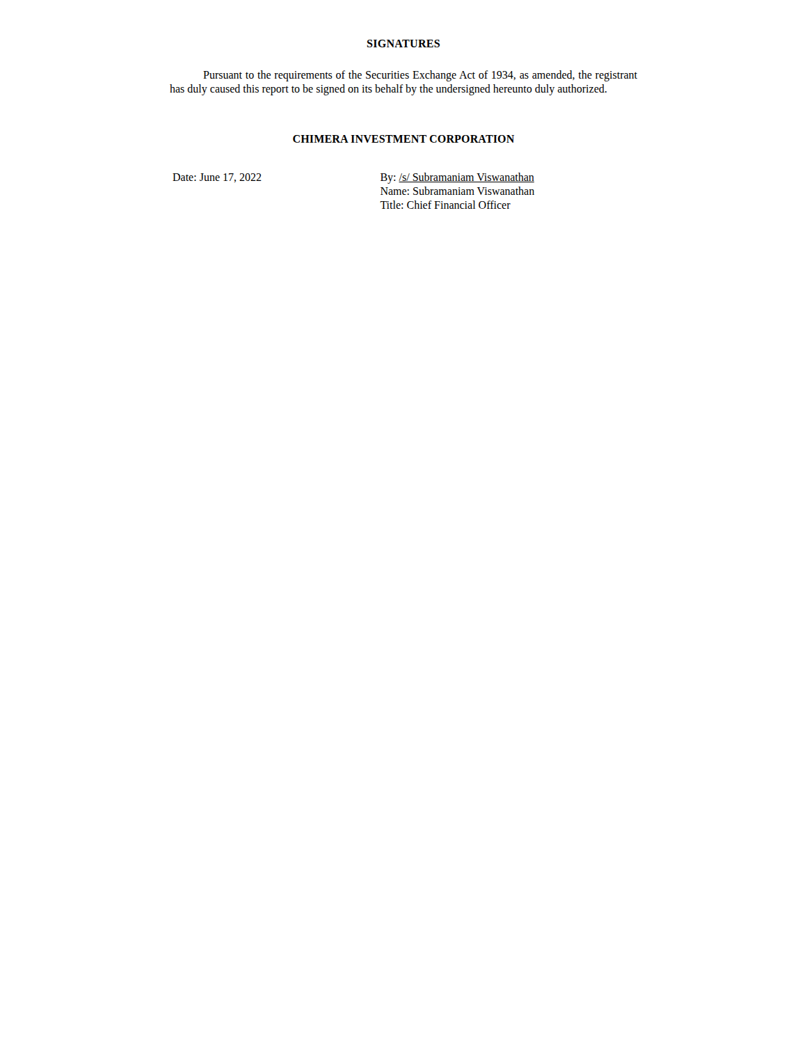SIGNATURES
Pursuant to the requirements of the Securities Exchange Act of 1934, as amended, the registrant has duly caused this report to be signed on its behalf by the undersigned hereunto duly authorized.
CHIMERA INVESTMENT CORPORATION
| Date: June 17, 2022 | By: /s/ Subramaniam Viswanathan Name: Subramaniam Viswanathan Title: Chief Financial Officer |